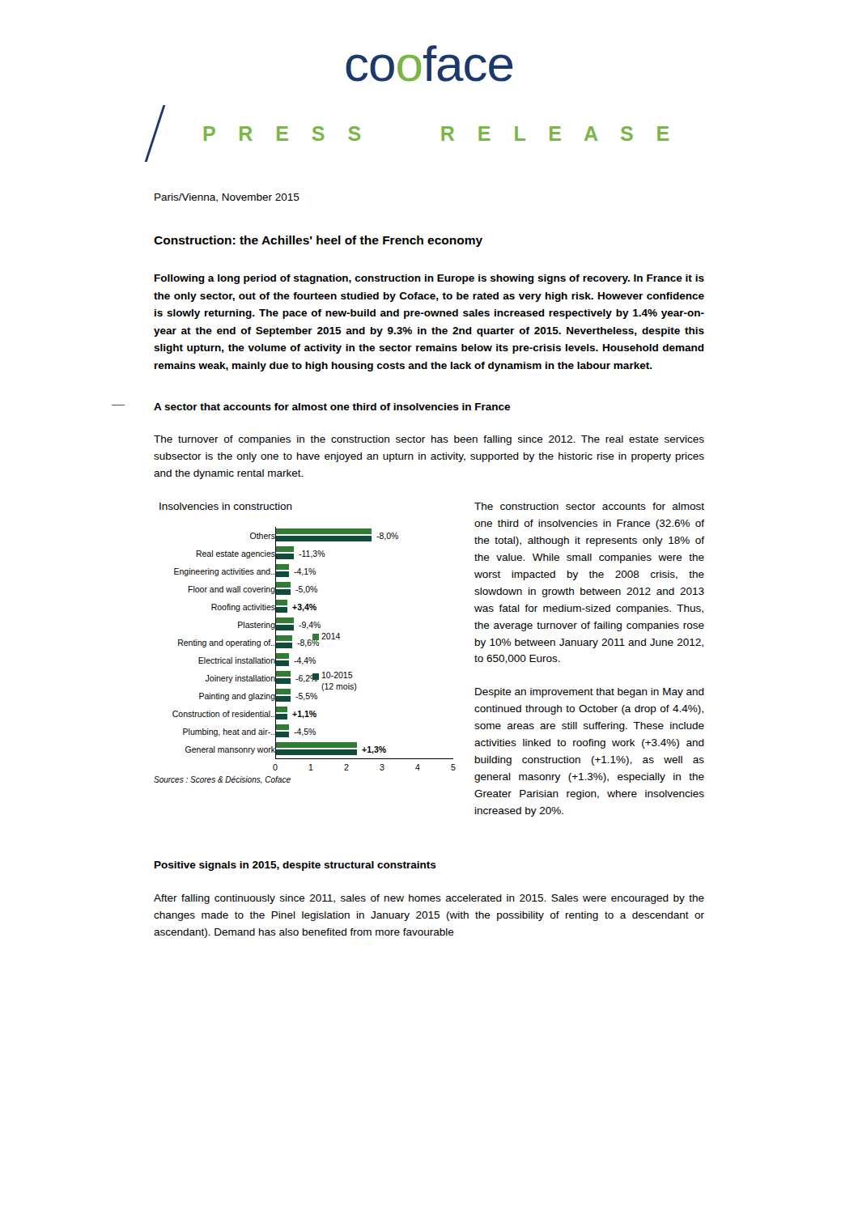cooface
P R E S S R E L E A S E
Paris/Vienna, November 2015
Construction: the Achilles' heel of the French economy
Following a long period of stagnation, construction in Europe is showing signs of recovery. In France it is the only sector, out of the fourteen studied by Coface, to be rated as very high risk. However confidence is slowly returning. The pace of new-build and pre-owned sales increased respectively by 1.4% year-on-year at the end of September 2015 and by 9.3% in the 2nd quarter of 2015. Nevertheless, despite this slight upturn, the volume of activity in the sector remains below its pre-crisis levels. Household demand remains weak, mainly due to high housing costs and the lack of dynamism in the labour market.
A sector that accounts for almost one third of insolvencies in France
The turnover of companies in the construction sector has been falling since 2012. The real estate services subsector is the only one to have enjoyed an upturn in activity, supported by the historic rise in property prices and the dynamic rental market.
Insolvencies in construction
| Others | -8,0% |
| Real estate agencies | -11,3% |
| Engineering activities and.. | -4,1% |
| Floor and wall covering | -5,0% |
| Roofing activities | +3,4% |
| Plastering | -9,4% |
| Renting and operating of.. | -8,6% |
| Electrical installation | -4,4% |
| Joinery installation | -6,2% |
| Painting and glazing | -5,5% |
| Construction of residential.. | +1,1% |
| Plumbing, heat and air-.. | -4,5% |
| General mansonry work | +1,3% |
2014
10-2015
(12 mois)
0 1 2 3 4 5
Sources : Scores & Décisions, Coface
The construction sector accounts for almost one third of insolvencies in France (32.6% of the total), although it represents only 18% of the value. While small companies were the worst impacted by the 2008 crisis, the slowdown in growth between 2012 and 2013 was fatal for medium-sized companies. Thus, the average turnover of failing companies rose by 10% between January 2011 and June 2012, to 650,000 Euros.
Despite an improvement that began in May and continued through to October (a drop of 4.4%), some areas are still suffering. These include activities linked to roofing work (+3.4%) and building construction (+1.1%), as well as general masonry (+1.3%), especially in the Greater Parisian region, where insolvencies increased by 20%.
Positive signals in 2015, despite structural constraints
After falling continuously since 2011, sales of new homes accelerated in 2015. Sales were encouraged by the changes made to the Pinel legislation in January 2015 (with the possibility of renting to a descendant or ascendant). Demand has also benefited from more favourable